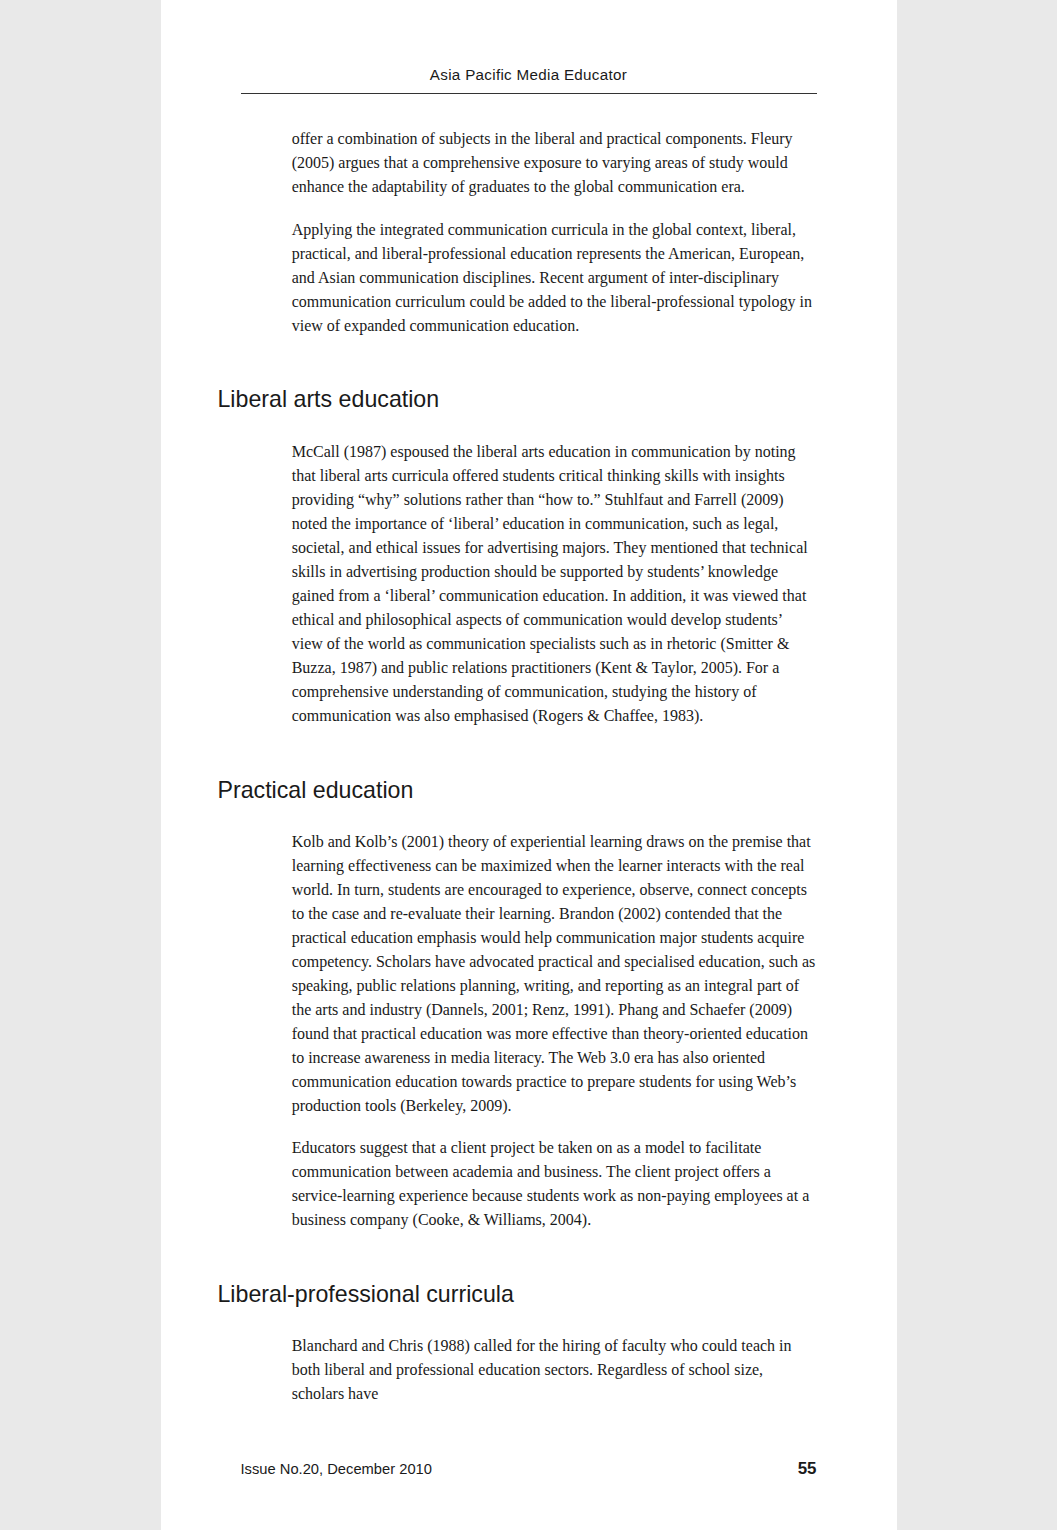Asia Pacific Media Educator
offer a combination of subjects in the liberal and practical components. Fleury (2005) argues that a comprehensive exposure to varying areas of study would enhance the adaptability of graduates to the global communication era.
Applying the integrated communication curricula in the global context, liberal, practical, and liberal-professional education represents the American, European, and Asian communication disciplines. Recent argument of inter-disciplinary communication curriculum could be added to the liberal-professional typology in view of expanded communication education.
Liberal arts education
McCall (1987) espoused the liberal arts education in communication by noting that liberal arts curricula offered students critical thinking skills with insights providing “why” solutions rather than “how to.” Stuhlfaut and Farrell (2009) noted the importance of ‘liberal’ education in communication, such as legal, societal, and ethical issues for advertising majors. They mentioned that technical skills in advertising production should be supported by students’ knowledge gained from a ‘liberal’ communication education. In addition, it was viewed that ethical and philosophical aspects of communication would develop students’ view of the world as communication specialists such as in rhetoric (Smitter & Buzza, 1987) and public relations practitioners (Kent & Taylor, 2005). For a comprehensive understanding of communication, studying the history of communication was also emphasised (Rogers & Chaffee, 1983).
Practical education
Kolb and Kolb’s (2001) theory of experiential learning draws on the premise that learning effectiveness can be maximized when the learner interacts with the real world. In turn, students are encouraged to experience, observe, connect concepts to the case and re-evaluate their learning. Brandon (2002) contended that the practical education emphasis would help communication major students acquire competency. Scholars have advocated practical and specialised education, such as speaking, public relations planning, writing, and reporting as an integral part of the arts and industry (Dannels, 2001; Renz, 1991). Phang and Schaefer (2009) found that practical education was more effective than theory-oriented education to increase awareness in media literacy. The Web 3.0 era has also oriented communication education towards practice to prepare students for using Web’s production tools (Berkeley, 2009).
Educators suggest that a client project be taken on as a model to facilitate communication between academia and business. The client project offers a service-learning experience because students work as non-paying employees at a business company (Cooke, & Williams, 2004).
Liberal-professional curricula
Blanchard and Chris (1988) called for the hiring of faculty who could teach in both liberal and professional education sectors. Regardless of school size, scholars have
Issue No.20, December 2010 55